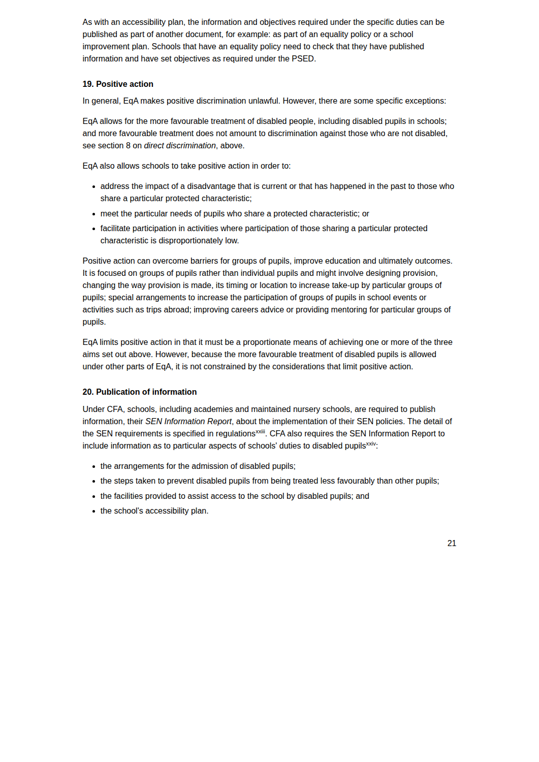As with an accessibility plan, the information and objectives required under the specific duties can be published as part of another document, for example: as part of an equality policy or a school improvement plan. Schools that have an equality policy need to check that they have published information and have set objectives as required under the PSED.
19. Positive action
In general, EqA makes positive discrimination unlawful. However, there are some specific exceptions:
EqA allows for the more favourable treatment of disabled people, including disabled pupils in schools; and more favourable treatment does not amount to discrimination against those who are not disabled, see section 8 on direct discrimination, above.
EqA also allows schools to take positive action in order to:
address the impact of a disadvantage that is current or that has happened in the past to those who share a particular protected characteristic;
meet the particular needs of pupils who share a protected characteristic; or
facilitate participation in activities where participation of those sharing a particular protected characteristic is disproportionately low.
Positive action can overcome barriers for groups of pupils, improve education and ultimately outcomes. It is focused on groups of pupils rather than individual pupils and might involve designing provision, changing the way provision is made, its timing or location to increase take-up by particular groups of pupils; special arrangements to increase the participation of groups of pupils in school events or activities such as trips abroad; improving careers advice or providing mentoring for particular groups of pupils.
EqA limits positive action in that it must be a proportionate means of achieving one or more of the three aims set out above. However, because the more favourable treatment of disabled pupils is allowed under other parts of EqA, it is not constrained by the considerations that limit positive action.
20. Publication of information
Under CFA, schools, including academies and maintained nursery schools, are required to publish information, their SEN Information Report, about the implementation of their SEN policies. The detail of the SEN requirements is specified in regulationsxxiii. CFA also requires the SEN Information Report to include information as to particular aspects of schools' duties to disabled pupilsxxiv:
the arrangements for the admission of disabled pupils;
the steps taken to prevent disabled pupils from being treated less favourably than other pupils;
the facilities provided to assist access to the school by disabled pupils; and
the school's accessibility plan.
21